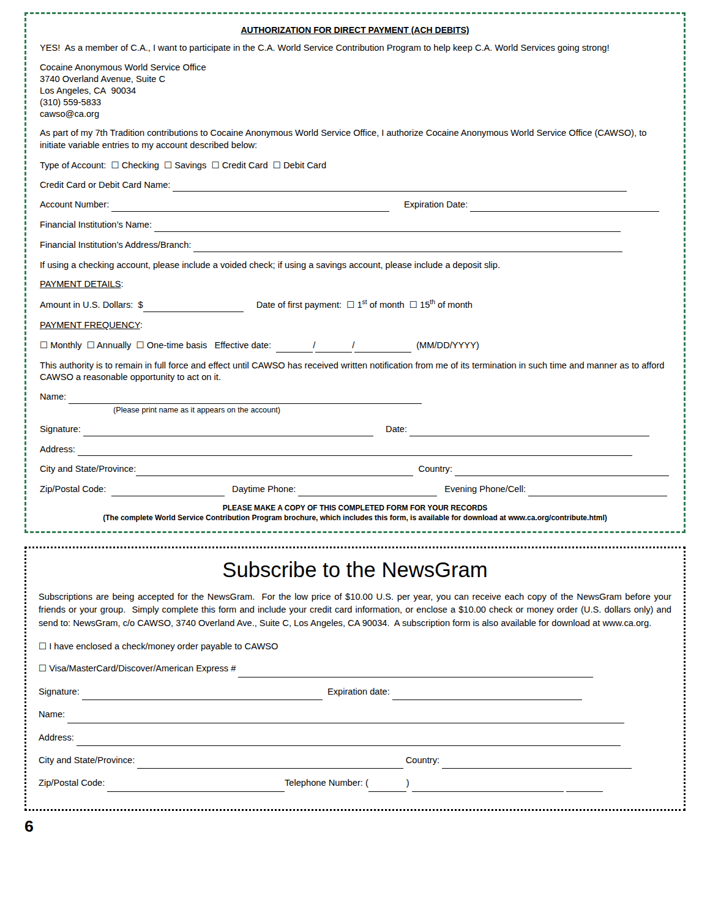AUTHORIZATION FOR DIRECT PAYMENT (ACH DEBITS)
YES! As a member of C.A., I want to participate in the C.A. World Service Contribution Program to help keep C.A. World Services going strong!
Cocaine Anonymous World Service Office
3740 Overland Avenue, Suite C
Los Angeles, CA 90034
(310) 559-5833
cawso@ca.org
As part of my 7th Tradition contributions to Cocaine Anonymous World Service Office, I authorize Cocaine Anonymous World Service Office (CAWSO), to initiate variable entries to my account described below:
Type of Account: ☐ Checking ☐ Savings ☐ Credit Card ☐ Debit Card
Credit Card or Debit Card Name:
Account Number: Expiration Date:
Financial Institution’s Name:
Financial Institution’s Address/Branch:
If using a checking account, please include a voided check; if using a savings account, please include a deposit slip.
PAYMENT DETAILS:
Amount in U.S. Dollars: $ Date of first payment: ☐ 1st of month ☐ 15th of month
PAYMENT FREQUENCY:
☐ Monthly ☐ Annually ☐ One-time basis Effective date: / / (MM/DD/YYYY)
This authority is to remain in full force and effect until CAWSO has received written notification from me of its termination in such time and manner as to afford CAWSO a reasonable opportunity to act on it.
Name:
(Please print name as it appears on the account)
Signature: Date:
Address:
City and State/Province: Country:
Zip/Postal Code: Daytime Phone: Evening Phone/Cell:
PLEASE MAKE A COPY OF THIS COMPLETED FORM FOR YOUR RECORDS
(The complete World Service Contribution Program brochure, which includes this form, is available for download at www.ca.org/contribute.html)
Subscribe to the NewsGram
Subscriptions are being accepted for the NewsGram. For the low price of $10.00 U.S. per year, you can receive each copy of the NewsGram before your friends or your group. Simply complete this form and include your credit card information, or enclose a $10.00 check or money order (U.S. dollars only) and send to: NewsGram, c/o CAWSO, 3740 Overland Ave., Suite C, Los Angeles, CA 90034. A subscription form is also available for download at www.ca.org.
☐ I have enclosed a check/money order payable to CAWSO
☐ Visa/MasterCard/Discover/American Express #
Signature: Expiration date:
Name:
Address:
City and State/Province: Country:
Zip/Postal Code: Telephone Number: ( )
6